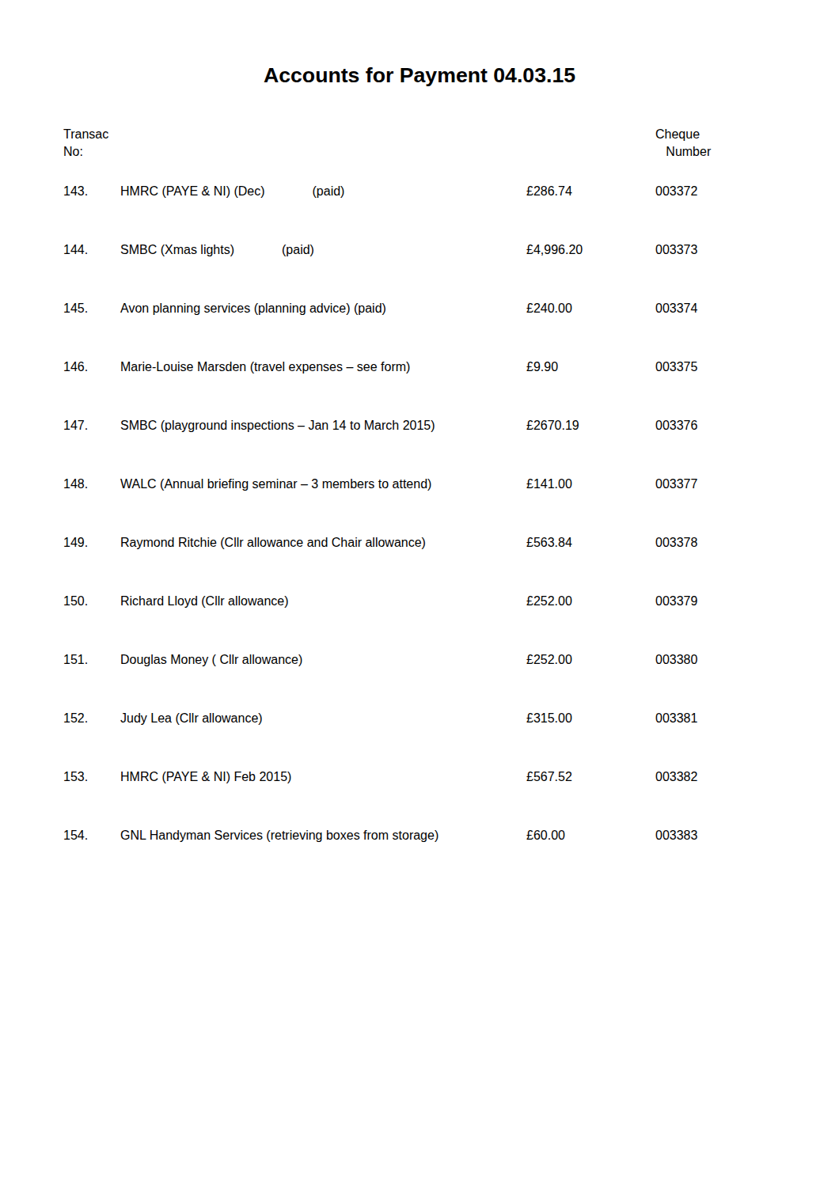Accounts for Payment 04.03.15
| Transac | | | Cheque |
| --- | --- | --- | --- |
| No: | | | Number |
| 143. | HMRC (PAYE & NI) (Dec) (paid) | £286.74 | 003372 |
| 144. | SMBC (Xmas lights) (paid) | £4,996.20 | 003373 |
| 145. | Avon planning services (planning advice) (paid) | £240.00 | 003374 |
| 146. | Marie-Louise Marsden (travel expenses – see form) | £9.90 | 003375 |
| 147. | SMBC (playground inspections – Jan 14 to March 2015) | £2670.19 | 003376 |
| 148. | WALC (Annual briefing seminar – 3 members to attend) | £141.00 | 003377 |
| 149. | Raymond Ritchie (Cllr allowance and Chair allowance) | £563.84 | 003378 |
| 150. | Richard Lloyd (Cllr allowance) | £252.00 | 003379 |
| 151. | Douglas Money ( Cllr allowance) | £252.00 | 003380 |
| 152. | Judy Lea (Cllr allowance) | £315.00 | 003381 |
| 153. | HMRC (PAYE & NI) Feb 2015) | £567.52 | 003382 |
| 154. | GNL Handyman Services (retrieving boxes from storage) | £60.00 | 003383 |